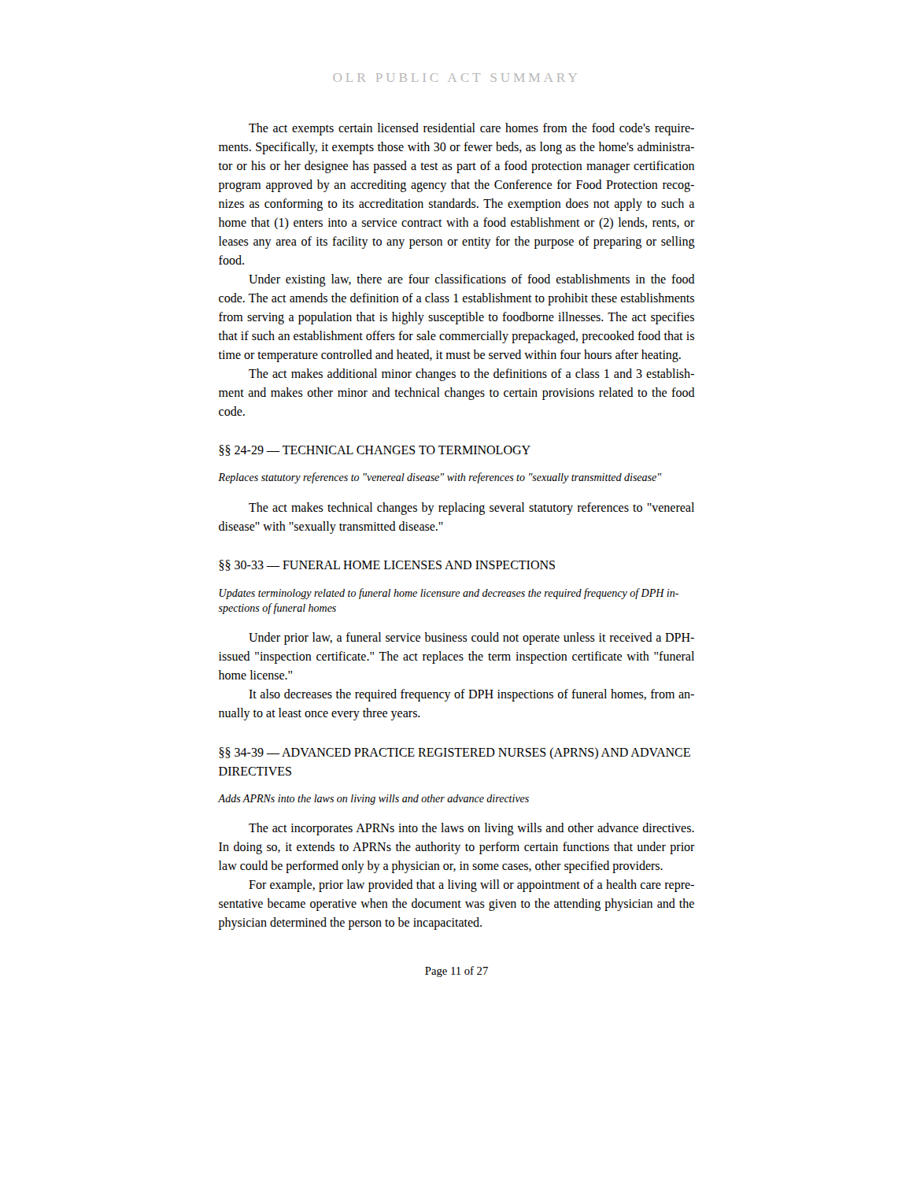OLR Public Act Summary
The act exempts certain licensed residential care homes from the food code's requirements. Specifically, it exempts those with 30 or fewer beds, as long as the home's administrator or his or her designee has passed a test as part of a food protection manager certification program approved by an accrediting agency that the Conference for Food Protection recognizes as conforming to its accreditation standards. The exemption does not apply to such a home that (1) enters into a service contract with a food establishment or (2) lends, rents, or leases any area of its facility to any person or entity for the purpose of preparing or selling food.
Under existing law, there are four classifications of food establishments in the food code. The act amends the definition of a class 1 establishment to prohibit these establishments from serving a population that is highly susceptible to foodborne illnesses. The act specifies that if such an establishment offers for sale commercially prepackaged, precooked food that is time or temperature controlled and heated, it must be served within four hours after heating.
The act makes additional minor changes to the definitions of a class 1 and 3 establishment and makes other minor and technical changes to certain provisions related to the food code.
§§ 24-29 — TECHNICAL CHANGES TO TERMINOLOGY
Replaces statutory references to "venereal disease" with references to "sexually transmitted disease"
The act makes technical changes by replacing several statutory references to "venereal disease" with "sexually transmitted disease."
§§ 30-33 — FUNERAL HOME LICENSES AND INSPECTIONS
Updates terminology related to funeral home licensure and decreases the required frequency of DPH inspections of funeral homes
Under prior law, a funeral service business could not operate unless it received a DPH-issued "inspection certificate." The act replaces the term inspection certificate with "funeral home license."
It also decreases the required frequency of DPH inspections of funeral homes, from annually to at least once every three years.
§§ 34-39 — ADVANCED PRACTICE REGISTERED NURSES (APRNS) AND ADVANCE DIRECTIVES
Adds APRNs into the laws on living wills and other advance directives
The act incorporates APRNs into the laws on living wills and other advance directives. In doing so, it extends to APRNs the authority to perform certain functions that under prior law could be performed only by a physician or, in some cases, other specified providers.
For example, prior law provided that a living will or appointment of a health care representative became operative when the document was given to the attending physician and the physician determined the person to be incapacitated.
Page 11 of 27